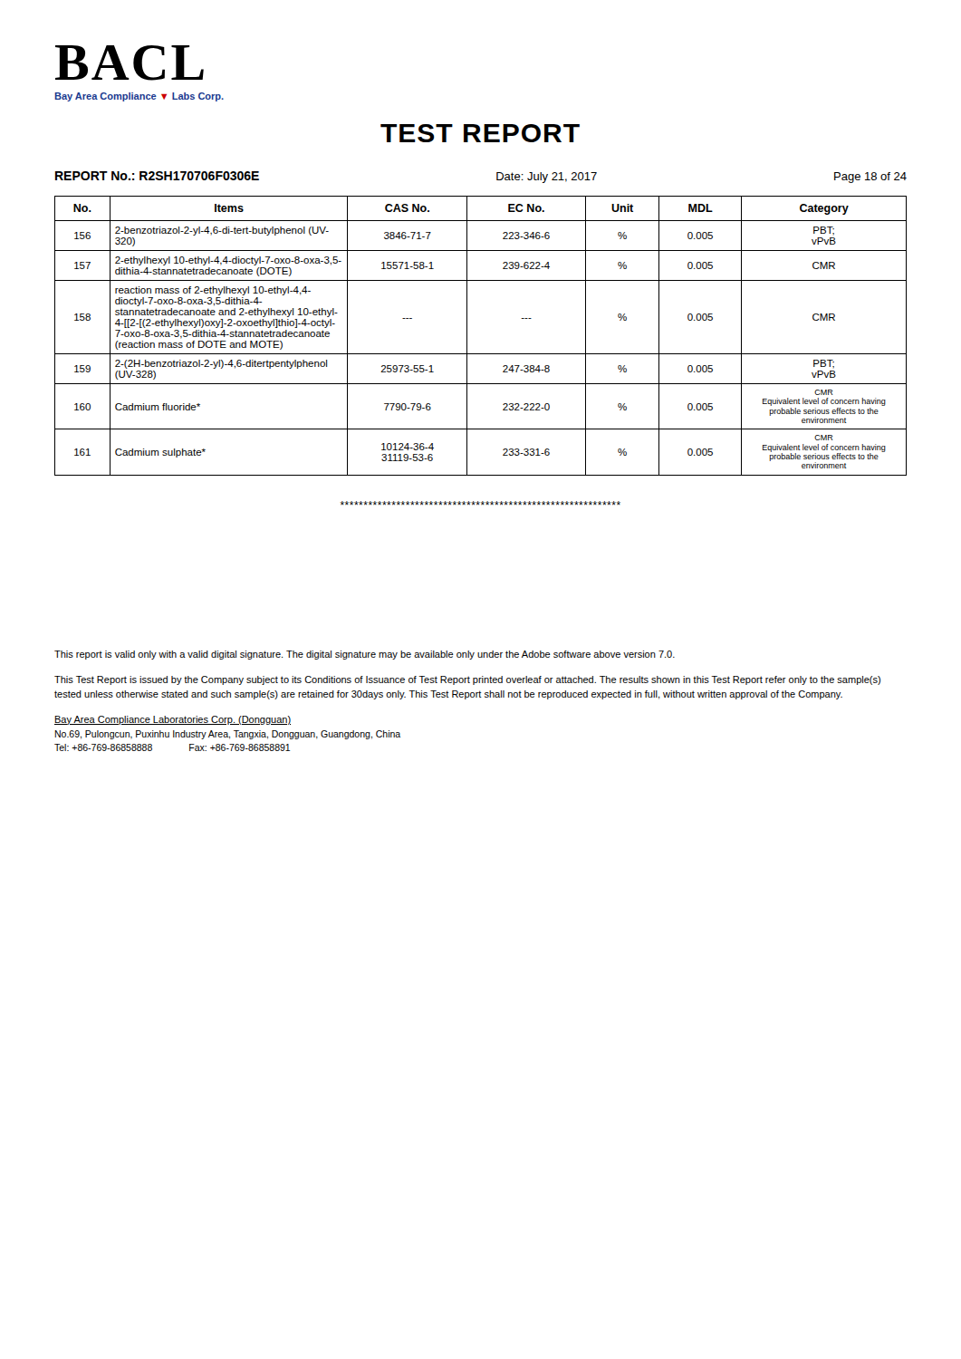BACL
Bay Area Compliance ▼ Labs Corp.
TEST REPORT
REPORT No.: R2SH170706F0306E
Date: July 21, 2017
Page 18 of 24
| No. | Items | CAS No. | EC No. | Unit | MDL | Category |
| --- | --- | --- | --- | --- | --- | --- |
| 156 | 2-benzotriazol-2-yl-4,6-di-tert-butylphenol (UV-320) | 3846-71-7 | 223-346-6 | % | 0.005 | PBT; vPvB |
| 157 | 2-ethylhexyl 10-ethyl-4,4-dioctyl-7-oxo-8-oxa-3,5-dithia-4-stannatetradecanoate (DOTE) | 15571-58-1 | 239-622-4 | % | 0.005 | CMR |
| 158 | reaction mass of 2-ethylhexyl 10-ethyl-4,4-dioctyl-7-oxo-8-oxa-3,5-dithia-4-stannatetradecanoate and 2-ethylhexyl 10-ethyl-4-[[2-[(2-ethylhexyl)oxy]-2-oxoethyl]thio]-4-octyl-7-oxo-8-oxa-3,5-dithia-4-stannatetradecanoate (reaction mass of DOTE and MOTE) | --- | --- | % | 0.005 | CMR |
| 159 | 2-(2H-benzotriazol-2-yl)-4,6-ditertpentylphenol (UV-328) | 25973-55-1 | 247-384-8 | % | 0.005 | PBT; vPvB |
| 160 | Cadmium fluoride* | 7790-79-6 | 232-222-0 | % | 0.005 | CMR Equivalent level of concern having probable serious effects to the environment |
| 161 | Cadmium sulphate* | 10124-36-4 31119-53-6 | 233-331-6 | % | 0.005 | CMR Equivalent level of concern having probable serious effects to the environment |
************************************************************
This report is valid only with a valid digital signature. The digital signature may be available only under the Adobe software above version 7.0.
This Test Report is issued by the Company subject to its Conditions of Issuance of Test Report printed overleaf or attached. The results shown in this Test Report refer only to the sample(s) tested unless otherwise stated and such sample(s) are retained for 30days only. This Test Report shall not be reproduced expected in full, without written approval of the Company.
Bay Area Compliance Laboratories Corp. (Dongguan)
No.69, Pulongcun, Puxinhu Industry Area, Tangxia, Dongguan, Guangdong, China
Tel: +86-769-86858888Fax: +86-769-86858891